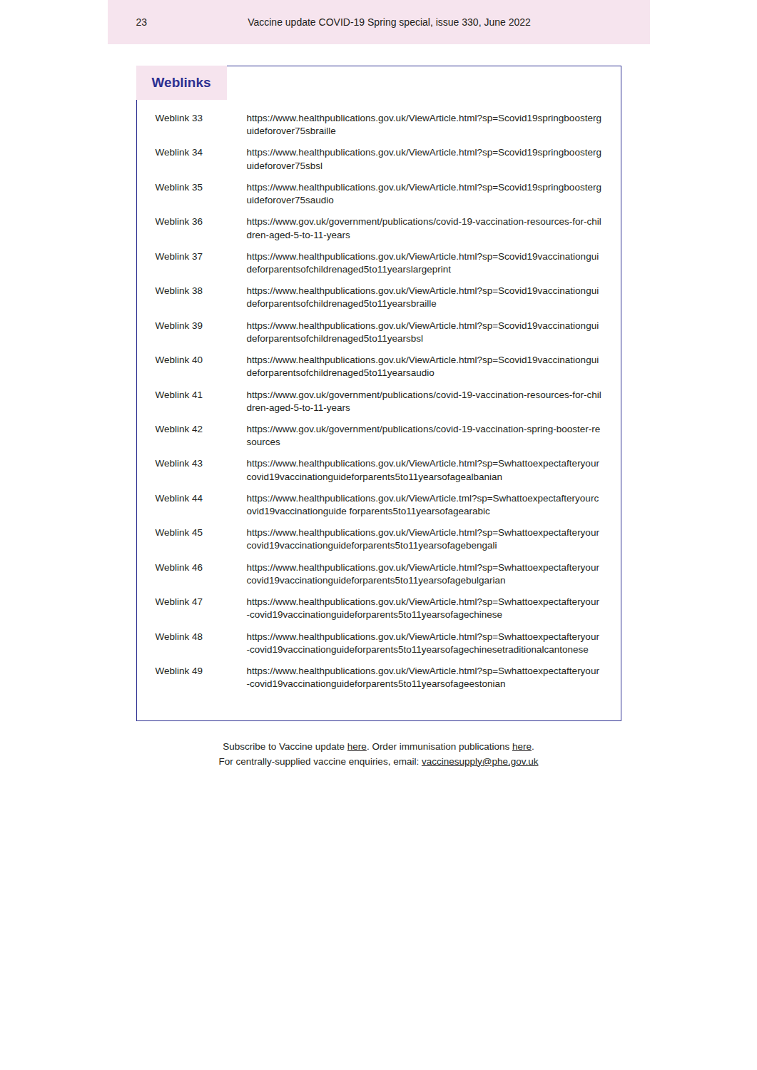23
Vaccine update COVID-19 Spring special, issue 330, June 2022
Weblinks
| Weblink 33 | https://www.healthpublications.gov.uk/ViewArticle.html?sp=Scovid19springboosterguideforover75sbraille |
| Weblink 34 | https://www.healthpublications.gov.uk/ViewArticle.html?sp=Scovid19springboosterguideforover75sbsl |
| Weblink 35 | https://www.healthpublications.gov.uk/ViewArticle.html?sp=Scovid19springboosterguideforover75saudio |
| Weblink 36 | https://www.gov.uk/government/publications/covid-19-vaccination-resources-for-children-aged-5-to-11-years |
| Weblink 37 | https://www.healthpublications.gov.uk/ViewArticle.html?sp=Scovid19vaccinationguideforparentsofchildrenaged5to11yearslargeprint |
| Weblink 38 | https://www.healthpublications.gov.uk/ViewArticle.html?sp=Scovid19vaccinationguideforparentsofchildrenaged5to11yearsbraille |
| Weblink 39 | https://www.healthpublications.gov.uk/ViewArticle.html?sp=Scovid19vaccinationguideforparentsofchildrenaged5to11yearsbsl |
| Weblink 40 | https://www.healthpublications.gov.uk/ViewArticle.html?sp=Scovid19vaccinationguideforparentsofchildrenaged5to11yearsaudio |
| Weblink 41 | https://www.gov.uk/government/publications/covid-19-vaccination-resources-for-children-aged-5-to-11-years |
| Weblink 42 | https://www.gov.uk/government/publications/covid-19-vaccination-spring-booster-resources |
| Weblink 43 | https://www.healthpublications.gov.uk/ViewArticle.html?sp=Swhattoexpectafteryourcovid19vaccinationguideforparents5to11yearsofagealbanian |
| Weblink 44 | https://www.healthpublications.gov.uk/ViewArticle.tml?sp=Swhattoexpectafteryourcovid19vaccinationguide forparents5to11yearsofagearabic |
| Weblink 45 | https://www.healthpublications.gov.uk/ViewArticle.html?sp=Swhattoexpectafteryourcovid19vaccinationguideforparents5to11yearsofagebengali |
| Weblink 46 | https://www.healthpublications.gov.uk/ViewArticle.html?sp=Swhattoexpectafteryourcovid19vaccinationguideforparents5to11yearsofagebulgarian |
| Weblink 47 | https://www.healthpublications.gov.uk/ViewArticle.html?sp=Swhattoexpectafteryour-covid19vaccinationguideforparents5to11yearsofagechinese |
| Weblink 48 | https://www.healthpublications.gov.uk/ViewArticle.html?sp=Swhattoexpectafteryour-covid19vaccinationguideforparents5to11yearsofagechinesetraditionalcantonese |
| Weblink 49 | https://www.healthpublications.gov.uk/ViewArticle.html?sp=Swhattoexpectafteryour-covid19vaccinationguideforparents5to11yearsofageestonian |
Subscribe to Vaccine update here. Order immunisation publications here.
For centrally-supplied vaccine enquiries, email: vaccinesupply@phe.gov.uk